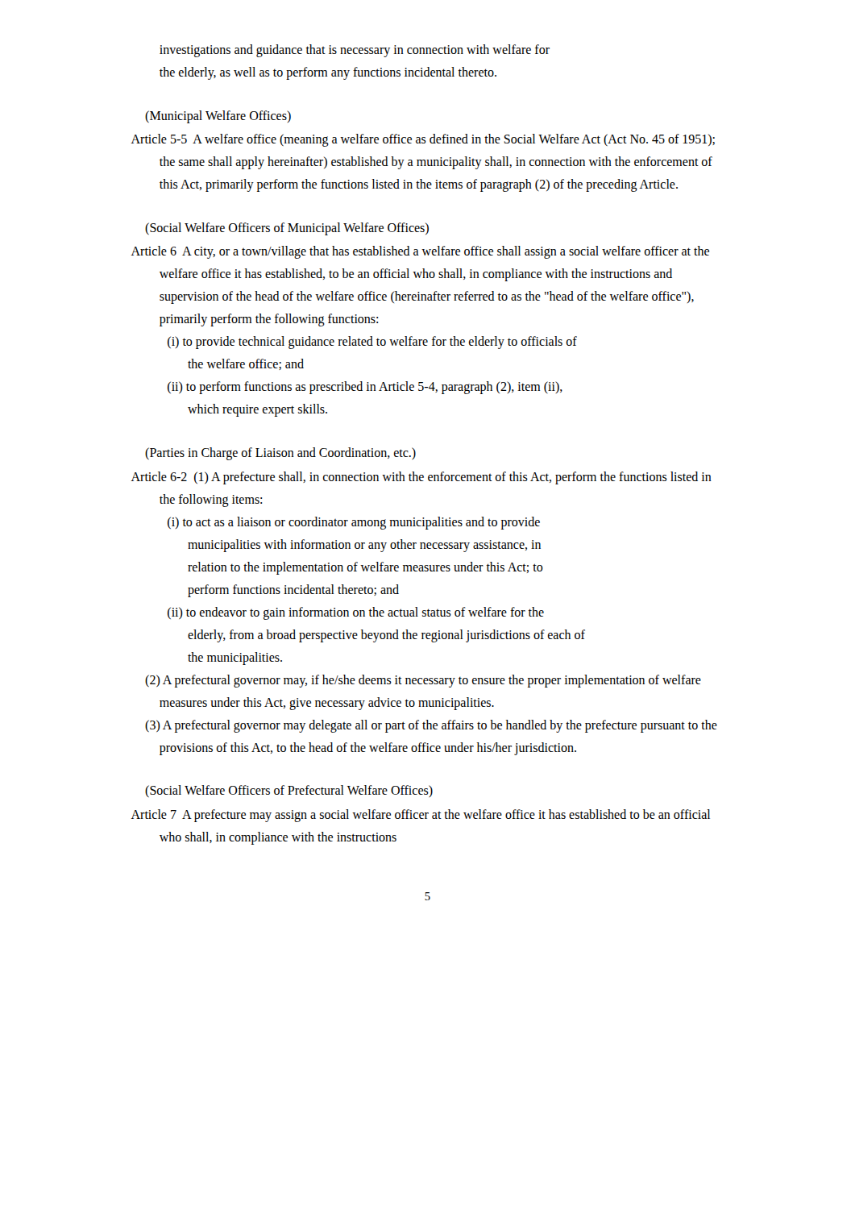investigations and guidance that is necessary in connection with welfare for
the elderly, as well as to perform any functions incidental thereto.
(Municipal Welfare Offices)
Article 5-5 A welfare office (meaning a welfare office as defined in the Social Welfare Act (Act No. 45 of 1951); the same shall apply hereinafter) established by a municipality shall, in connection with the enforcement of this Act, primarily perform the functions listed in the items of paragraph (2) of the preceding Article.
(Social Welfare Officers of Municipal Welfare Offices)
Article 6 A city, or a town/village that has established a welfare office shall assign a social welfare officer at the welfare office it has established, to be an official who shall, in compliance with the instructions and supervision of the head of the welfare office (hereinafter referred to as the "head of the welfare office"), primarily perform the following functions:
(i) to provide technical guidance related to welfare for the elderly to officials of
the welfare office; and
(ii) to perform functions as prescribed in Article 5-4, paragraph (2), item (ii),
which require expert skills.
(Parties in Charge of Liaison and Coordination, etc.)
Article 6-2 (1) A prefecture shall, in connection with the enforcement of this Act, perform the functions listed in the following items:
(i) to act as a liaison or coordinator among municipalities and to provide
municipalities with information or any other necessary assistance, in
relation to the implementation of welfare measures under this Act; to
perform functions incidental thereto; and
(ii) to endeavor to gain information on the actual status of welfare for the
elderly, from a broad perspective beyond the regional jurisdictions of each of
the municipalities.
(2) A prefectural governor may, if he/she deems it necessary to ensure the proper implementation of welfare measures under this Act, give necessary advice to municipalities.
(3) A prefectural governor may delegate all or part of the affairs to be handled by the prefecture pursuant to the provisions of this Act, to the head of the welfare office under his/her jurisdiction.
(Social Welfare Officers of Prefectural Welfare Offices)
Article 7 A prefecture may assign a social welfare officer at the welfare office it has established to be an official who shall, in compliance with the instructions
5